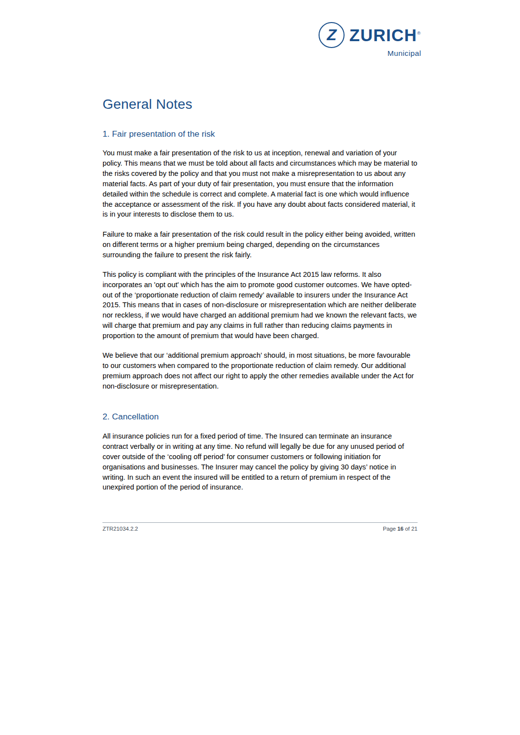ZURICH®
Municipal
General Notes
1. Fair presentation of the risk
You must make a fair presentation of the risk to us at inception, renewal and variation of your policy. This means that we must be told about all facts and circumstances which may be material to the risks covered by the policy and that you must not make a misrepresentation to us about any material facts. As part of your duty of fair presentation, you must ensure that the information detailed within the schedule is correct and complete. A material fact is one which would influence the acceptance or assessment of the risk. If you have any doubt about facts considered material, it is in your interests to disclose them to us.
Failure to make a fair presentation of the risk could result in the policy either being avoided, written on different terms or a higher premium being charged, depending on the circumstances surrounding the failure to present the risk fairly.
This policy is compliant with the principles of the Insurance Act 2015 law reforms. It also incorporates an 'opt out' which has the aim to promote good customer outcomes. We have opted-out of the ‘proportionate reduction of claim remedy’ available to insurers under the Insurance Act 2015. This means that in cases of non-disclosure or misrepresentation which are neither deliberate nor reckless, if we would have charged an additional premium had we known the relevant facts, we will charge that premium and pay any claims in full rather than reducing claims payments in proportion to the amount of premium that would have been charged.
We believe that our ‘additional premium approach’ should, in most situations, be more favourable to our customers when compared to the proportionate reduction of claim remedy. Our additional premium approach does not affect our right to apply the other remedies available under the Act for non-disclosure or misrepresentation.
2. Cancellation
All insurance policies run for a fixed period of time. The Insured can terminate an insurance contract verbally or in writing at any time. No refund will legally be due for any unused period of cover outside of the ‘cooling off period’ for consumer customers or following initiation for organisations and businesses. The Insurer may cancel the policy by giving 30 days’ notice in writing. In such an event the insured will be entitled to a return of premium in respect of the unexpired portion of the period of insurance.
ZTR21034.2.2
Page 16 of 21